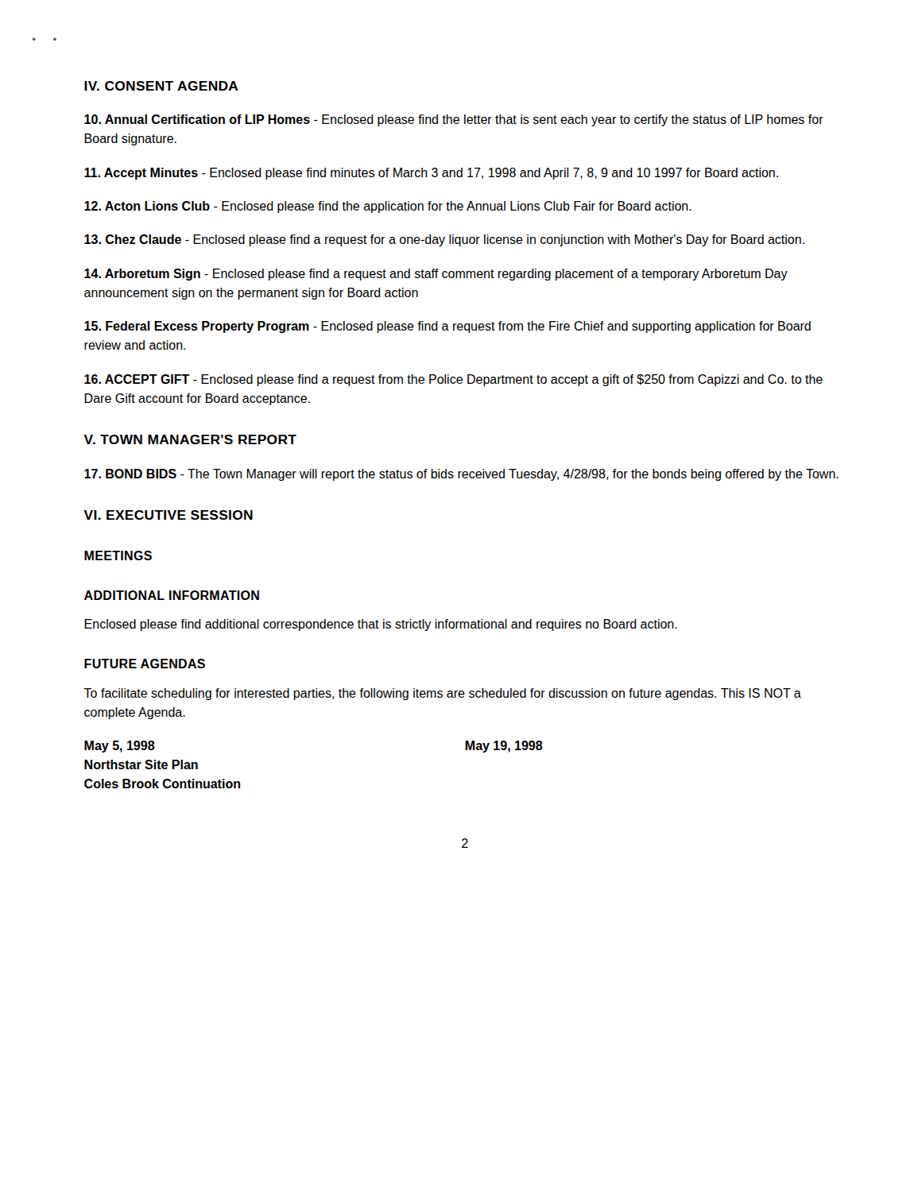• •
IV. CONSENT AGENDA
10. Annual Certification of LIP Homes - Enclosed please find the letter that is sent each year to certify the status of LIP homes for Board signature.
11. Accept Minutes - Enclosed please find minutes of March 3 and 17, 1998 and April 7, 8, 9 and 10 1997 for Board action.
12. Acton Lions Club - Enclosed please find the application for the Annual Lions Club Fair for Board action.
13. Chez Claude - Enclosed please find a request for a one-day liquor license in conjunction with Mother's Day for Board action.
14. Arboretum Sign - Enclosed please find a request and staff comment regarding placement of a temporary Arboretum Day announcement sign on the permanent sign for Board action
15. Federal Excess Property Program - Enclosed please find a request from the Fire Chief and supporting application for Board review and action.
16. ACCEPT GIFT - Enclosed please find a request from the Police Department to accept a gift of $250 from Capizzi and Co. to the Dare Gift account for Board acceptance.
V. TOWN MANAGER'S REPORT
17. BOND BIDS - The Town Manager will report the status of bids received Tuesday, 4/28/98, for the bonds being offered by the Town.
VI. EXECUTIVE SESSION
MEETINGS
ADDITIONAL INFORMATION
Enclosed please find additional correspondence that is strictly informational and requires no Board action.
FUTURE AGENDAS
To facilitate scheduling for interested parties, the following items are scheduled for discussion on future agendas. This IS NOT a complete Agenda.
| May 5, 1998 Northstar Site Plan Coles Brook Continuation | May 19, 1998 |
2